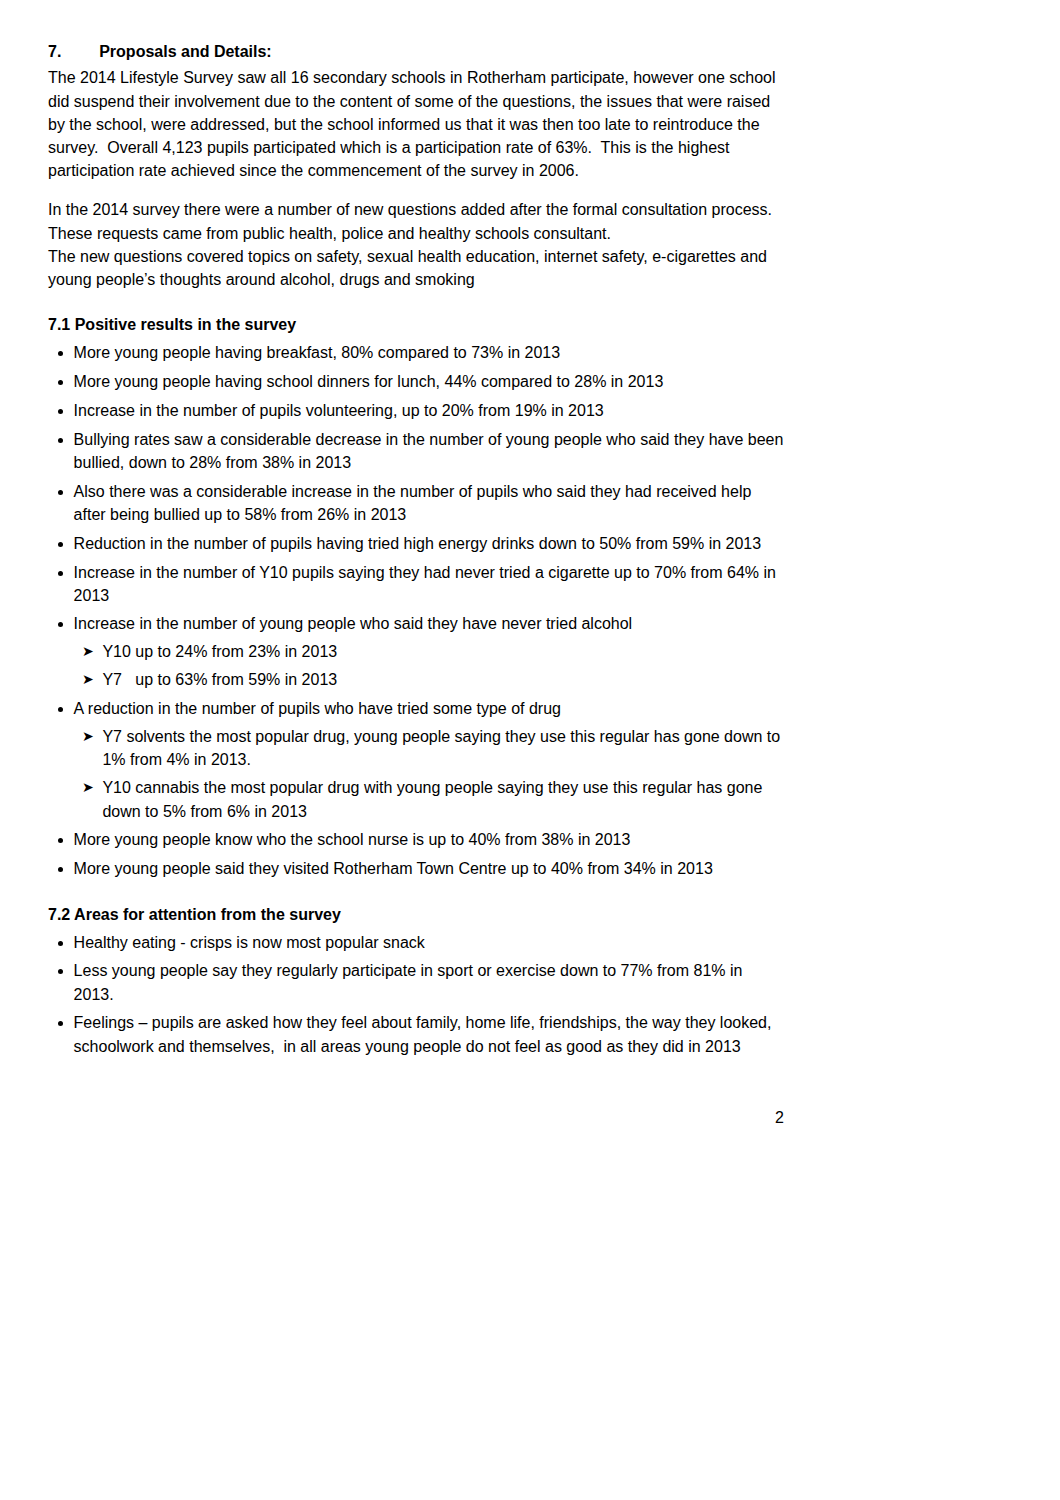7. Proposals and Details:
The 2014 Lifestyle Survey saw all 16 secondary schools in Rotherham participate, however one school did suspend their involvement due to the content of some of the questions, the issues that were raised by the school, were addressed, but the school informed us that it was then too late to reintroduce the survey. Overall 4,123 pupils participated which is a participation rate of 63%. This is the highest participation rate achieved since the commencement of the survey in 2006.
In the 2014 survey there were a number of new questions added after the formal consultation process. These requests came from public health, police and healthy schools consultant.
The new questions covered topics on safety, sexual health education, internet safety, e-cigarettes and young people’s thoughts around alcohol, drugs and smoking
7.1 Positive results in the survey
More young people having breakfast, 80% compared to 73% in 2013
More young people having school dinners for lunch, 44% compared to 28% in 2013
Increase in the number of pupils volunteering, up to 20% from 19% in 2013
Bullying rates saw a considerable decrease in the number of young people who said they have been bullied, down to 28% from 38% in 2013
Also there was a considerable increase in the number of pupils who said they had received help after being bullied up to 58% from 26% in 2013
Reduction in the number of pupils having tried high energy drinks down to 50% from 59% in 2013
Increase in the number of Y10 pupils saying they had never tried a cigarette up to 70% from 64% in 2013
Increase in the number of young people who said they have never tried alcohol
Y10 up to 24% from 23% in 2013
Y7 up to 63% from 59% in 2013
A reduction in the number of pupils who have tried some type of drug
Y7 solvents the most popular drug, young people saying they use this regular has gone down to 1% from 4% in 2013.
Y10 cannabis the most popular drug with young people saying they use this regular has gone down to 5% from 6% in 2013
More young people know who the school nurse is up to 40% from 38% in 2013
More young people said they visited Rotherham Town Centre up to 40% from 34% in 2013
7.2 Areas for attention from the survey
Healthy eating - crisps is now most popular snack
Less young people say they regularly participate in sport or exercise down to 77% from 81% in 2013.
Feelings – pupils are asked how they feel about family, home life, friendships, the way they looked, schoolwork and themselves, in all areas young people do not feel as good as they did in 2013
2